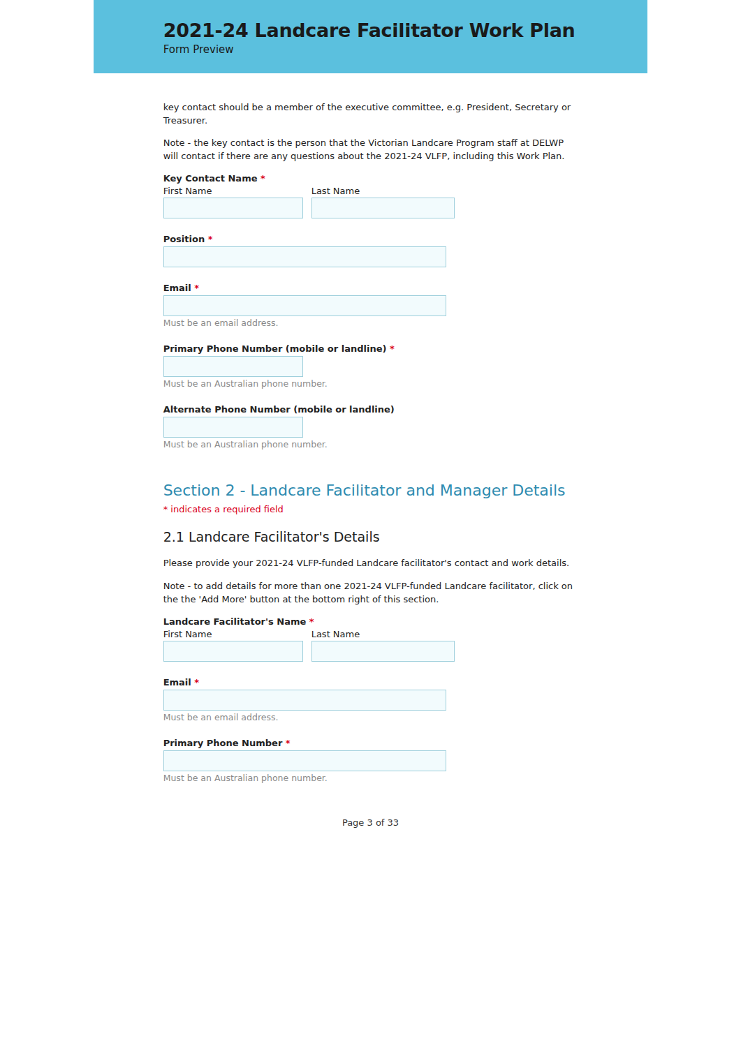2021-24 Landcare Facilitator Work Plan
Form Preview
key contact should be a member of the executive committee, e.g. President, Secretary or Treasurer.
Note - the key contact is the person that the Victorian Landcare Program staff at DELWP will contact if there are any questions about the 2021-24 VLFP, including this Work Plan.
Key Contact Name *
First Name
Last Name
Position *
Email *
Must be an email address.
Primary Phone Number (mobile or landline) *
Must be an Australian phone number.
Alternate Phone Number (mobile or landline)
Must be an Australian phone number.
Section 2 - Landcare Facilitator and Manager Details
* indicates a required field
2.1 Landcare Facilitator's Details
Please provide your 2021-24 VLFP-funded Landcare facilitator's contact and work details.
Note - to add details for more than one 2021-24 VLFP-funded Landcare facilitator, click on the the 'Add More' button at the bottom right of this section.
Landcare Facilitator's Name *
First Name
Last Name
Email *
Must be an email address.
Primary Phone Number *
Must be an Australian phone number.
Page 3 of 33